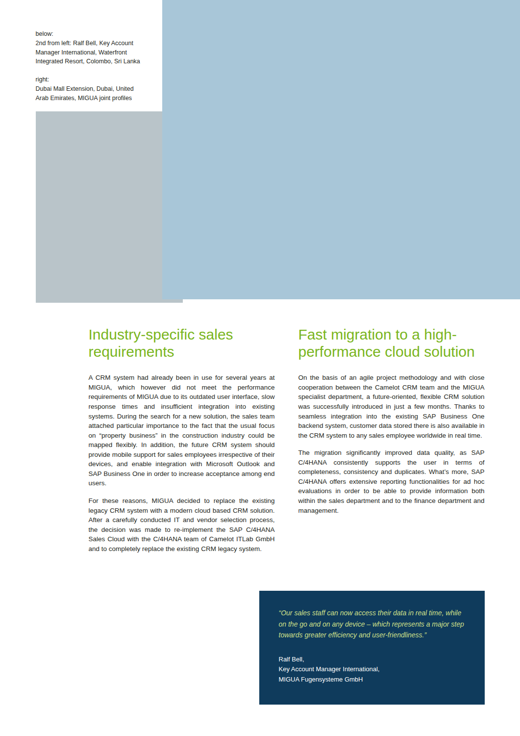below:
2nd from left: Ralf Bell, Key Account Manager International, Waterfront Integrated Resort, Colombo, Sri Lanka
right:
Dubai Mall Extension, Dubai, United Arab Emirates, MIGUA joint profiles
Industry-specific sales requirements
A CRM system had already been in use for several years at MIGUA, which however did not meet the performance requirements of MIGUA due to its outdated user interface, slow response times and insufficient integration into existing systems. During the search for a new solution, the sales team attached particular importance to the fact that the usual focus on “property business” in the construction industry could be mapped flexibly. In addition, the future CRM system should provide mobile support for sales employees irrespective of their devices, and enable integration with Microsoft Outlook and SAP Business One in order to increase acceptance among end users.
For these reasons, MIGUA decided to replace the existing legacy CRM system with a modern cloud based CRM solution. After a carefully conducted IT and vendor selection process, the decision was made to re-implement the SAP C/4HANA Sales Cloud with the C/4HANA team of Camelot ITLab GmbH and to completely replace the existing CRM legacy system.
Fast migration to a high-performance cloud solution
On the basis of an agile project methodology and with close cooperation between the Camelot CRM team and the MIGUA specialist department, a future-oriented, flexible CRM solution was successfully introduced in just a few months. Thanks to seamless integration into the existing SAP Business One backend system, customer data stored there is also available in the CRM system to any sales employee worldwide in real time.
The migration significantly improved data quality, as SAP C/4HANA consistently supports the user in terms of completeness, consistency and duplicates. What’s more, SAP C/4HANA offers extensive reporting functionalities for ad hoc evaluations in order to be able to provide information both within the sales department and to the finance department and management.
“Our sales staff can now access their data in real time, while on the go and on any device – which represents a major step towards greater efficiency and user-friendliness.”
Ralf Bell, Key Account Manager International, MIGUA Fugensysteme GmbH